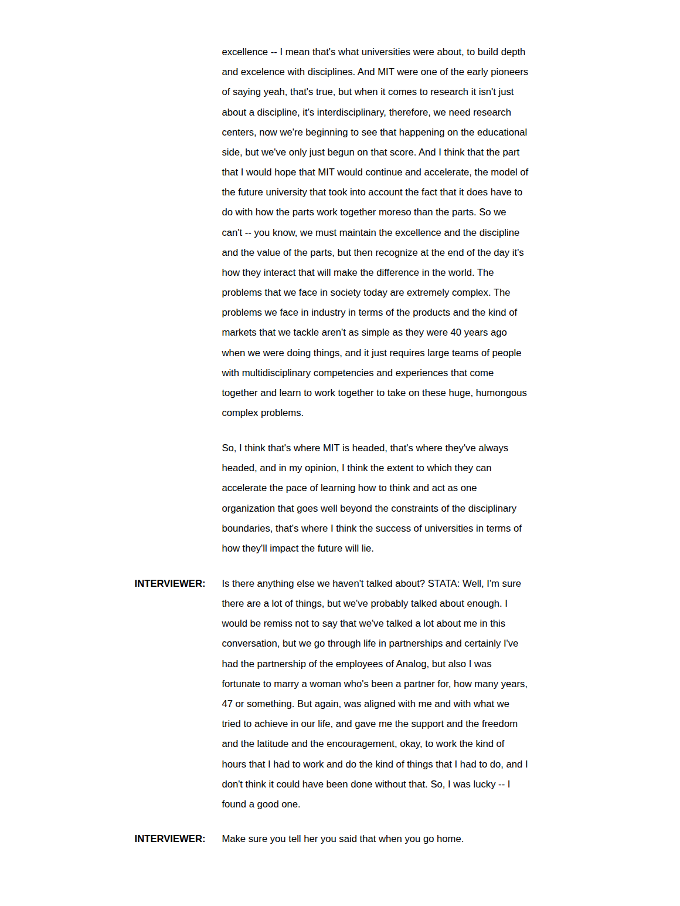excellence -- I mean that's what universities were about, to build depth and excelence with disciplines. And MIT were one of the early pioneers of saying yeah, that's true, but when it comes to research it isn't just about a discipline, it's interdisciplinary, therefore, we need research centers, now we're beginning to see that happening on the educational side, but we've only just begun on that score. And I think that the part that I would hope that MIT would continue and accelerate, the model of the future university that took into account the fact that it does have to do with how the parts work together moreso than the parts. So we can't -- you know, we must maintain the excellence and the discipline and the value of the parts, but then recognize at the end of the day it's how they interact that will make the difference in the world. The problems that we face in society today are extremely complex. The problems we face in industry in terms of the products and the kind of markets that we tackle aren't as simple as they were 40 years ago when we were doing things, and it just requires large teams of people with multidisciplinary competencies and experiences that come together and learn to work together to take on these huge, humongous complex problems.
So, I think that's where MIT is headed, that's where they've always headed, and in my opinion, I think the extent to which they can accelerate the pace of learning how to think and act as one organization that goes well beyond the constraints of the disciplinary boundaries, that's where I think the success of universities in terms of how they'll impact the future will lie.
INTERVIEWER:
Is there anything else we haven't talked about? STATA: Well, I'm sure there are a lot of things, but we've probably talked about enough. I would be remiss not to say that we've talked a lot about me in this conversation, but we go through life in partnerships and certainly I've had the partnership of the employees of Analog, but also I was fortunate to marry a woman who's been a partner for, how many years, 47 or something. But again, was aligned with me and with what we tried to achieve in our life, and gave me the support and the freedom and the latitude and the encouragement, okay, to work the kind of hours that I had to work and do the kind of things that I had to do, and I don't think it could have been done without that. So, I was lucky -- I found a good one.
INTERVIEWER:
Make sure you tell her you said that when you go home.